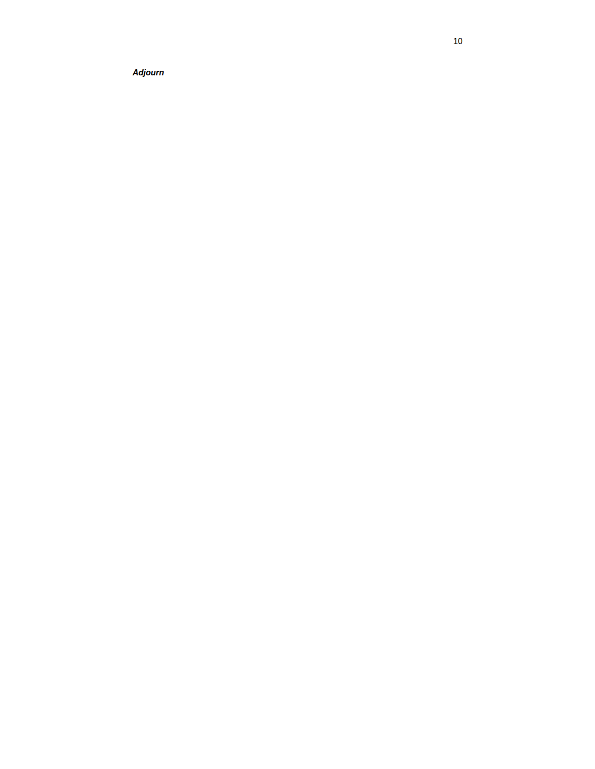10
Adjourn